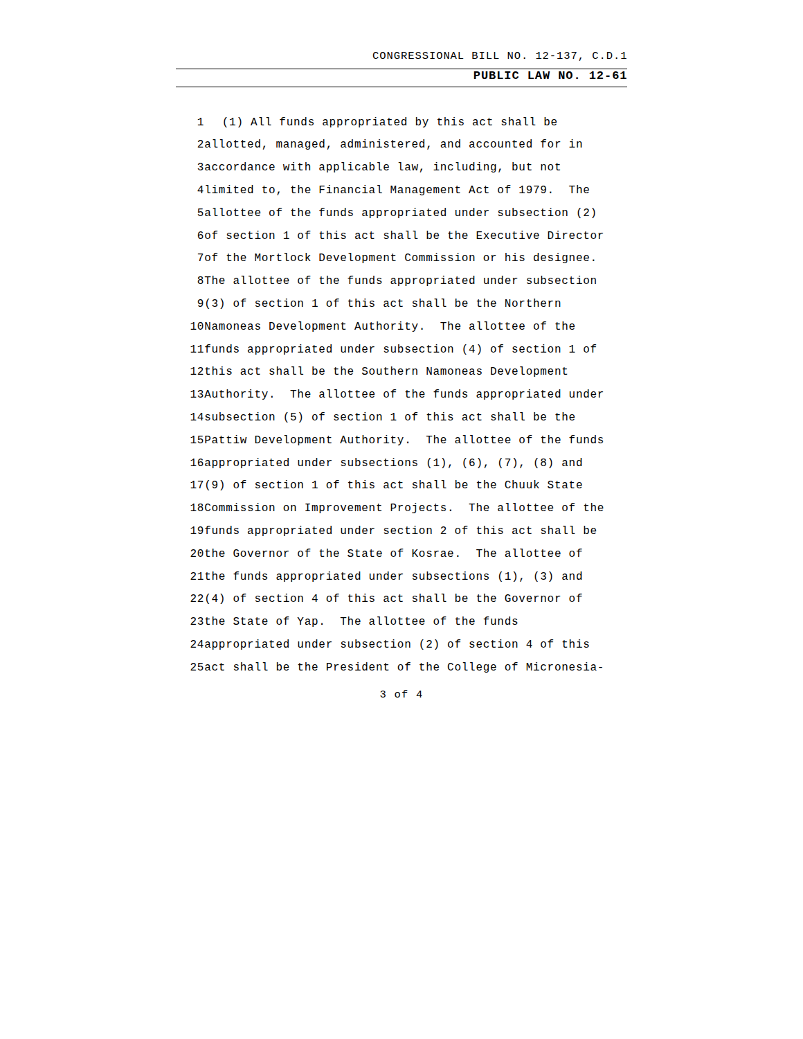CONGRESSIONAL BILL NO. 12-137, C.D.1
PUBLIC LAW NO. 12-61
| 1 | (1) All funds appropriated by this act shall be |
| 2 | allotted, managed, administered, and accounted for in |
| 3 | accordance with applicable law, including, but not |
| 4 | limited to, the Financial Management Act of 1979. The |
| 5 | allottee of the funds appropriated under subsection (2) |
| 6 | of section 1 of this act shall be the Executive Director |
| 7 | of the Mortlock Development Commission or his designee. |
| 8 | The allottee of the funds appropriated under subsection |
| 9 | (3) of section 1 of this act shall be the Northern |
| 10 | Namoneas Development Authority. The allottee of the |
| 11 | funds appropriated under subsection (4) of section 1 of |
| 12 | this act shall be the Southern Namoneas Development |
| 13 | Authority. The allottee of the funds appropriated under |
| 14 | subsection (5) of section 1 of this act shall be the |
| 15 | Pattiw Development Authority. The allottee of the funds |
| 16 | appropriated under subsections (1), (6), (7), (8) and |
| 17 | (9) of section 1 of this act shall be the Chuuk State |
| 18 | Commission on Improvement Projects. The allottee of the |
| 19 | funds appropriated under section 2 of this act shall be |
| 20 | the Governor of the State of Kosrae. The allottee of |
| 21 | the funds appropriated under subsections (1), (3) and |
| 22 | (4) of section 4 of this act shall be the Governor of |
| 23 | the State of Yap. The allottee of the funds |
| 24 | appropriated under subsection (2) of section 4 of this |
| 25 | act shall be the President of the College of Micronesia- |
3 of 4